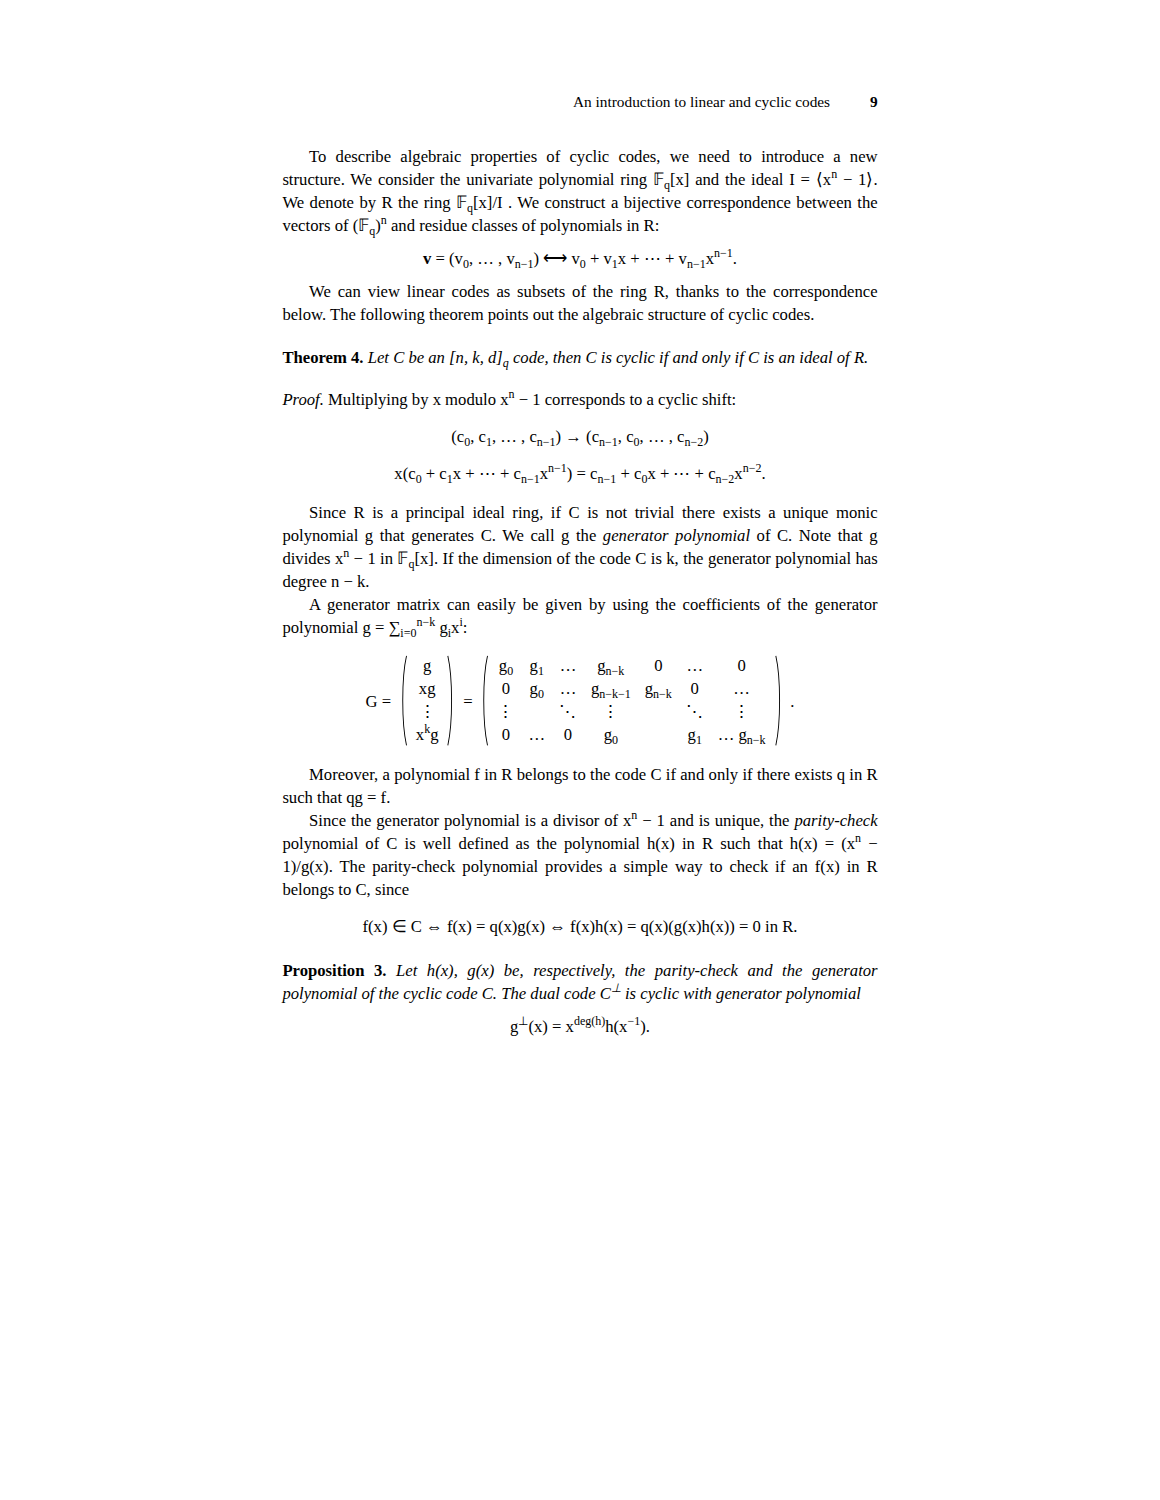An introduction to linear and cyclic codes 9
To describe algebraic properties of cyclic codes, we need to introduce a new structure. We consider the univariate polynomial ring 𝔽q[x] and the ideal I = ⟨xn − 1⟩. We denote by R the ring 𝔽q[x]/I . We construct a bijective correspondence between the vectors of (𝔽q)n and residue classes of polynomials in R:
v = (v0, … , vn−1) ⟷ v0 + v1x + ⋯ + vn−1xn−1.
We can view linear codes as subsets of the ring R, thanks to the correspondence below. The following theorem points out the algebraic structure of cyclic codes.
Theorem 4. Let C be an [n, k, d]q code, then C is cyclic if and only if C is an ideal of R.
Proof. Multiplying by x modulo xn − 1 corresponds to a cyclic shift:
(c0, c1, … , cn−1) → (cn−1, c0, … , cn−2)
x(c0 + c1x + ⋯ + cn−1xn−1) = cn−1 + c0x + ⋯ + cn−2xn−2.
Since R is a principal ideal ring, if C is not trivial there exists a unique monic polynomial g that generates C. We call g the generator polynomial of C. Note that g divides xn − 1 in 𝔽q[x]. If the dimension of the code C is k, the generator polynomial has degree n − k.
A generator matrix can easily be given by using the coefficients of the generator polynomial g = ∑i=0n−k gixi:
G =
| g |
| xg |
| ⋮ |
| x k g |
=
| g 0 | g 1 | … | g n−k | 0 | … | 0 |
| 0 | g 0 | … | g n−k−1 | g n−k | 0 | … |
| ⋮ | | ⋱ | ⋮ | | ⋱ | ⋮ |
| 0 | … | 0 | g 0 | | g 1 | … g n−k |
.
Moreover, a polynomial f in R belongs to the code C if and only if there exists q in R such that qg = f.
Since the generator polynomial is a divisor of xn − 1 and is unique, the parity-check polynomial of C is well defined as the polynomial h(x) in R such that h(x) = (xn − 1)/g(x). The parity-check polynomial provides a simple way to check if an f(x) in R belongs to C, since
f(x) ∈ C ⇔ f(x) = q(x)g(x) ⇔ f(x)h(x) = q(x)(g(x)h(x)) = 0 in R.
Proposition 3. Let h(x), g(x) be, respectively, the parity-check and the generator polynomial of the cyclic code C. The dual code C⊥ is cyclic with generator polynomial
g⊥(x) = xdeg(h)h(x−1).